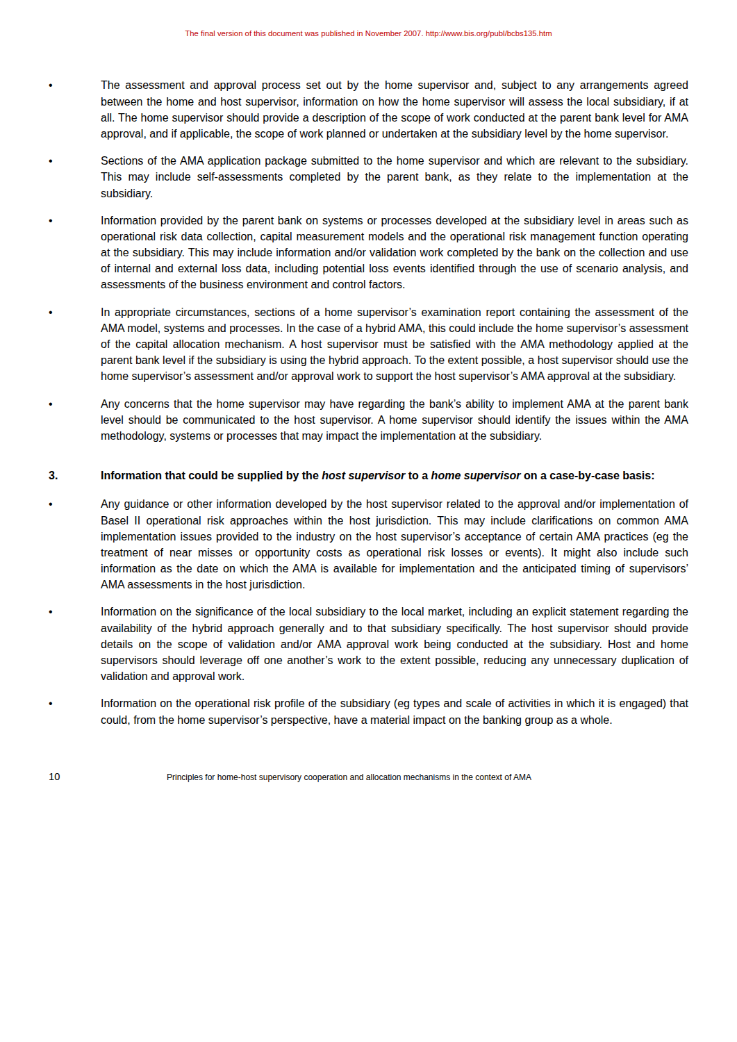The final version of this document was published in November 2007. http://www.bis.org/publ/bcbs135.htm
The assessment and approval process set out by the home supervisor and, subject to any arrangements agreed between the home and host supervisor, information on how the home supervisor will assess the local subsidiary, if at all. The home supervisor should provide a description of the scope of work conducted at the parent bank level for AMA approval, and if applicable, the scope of work planned or undertaken at the subsidiary level by the home supervisor.
Sections of the AMA application package submitted to the home supervisor and which are relevant to the subsidiary. This may include self-assessments completed by the parent bank, as they relate to the implementation at the subsidiary.
Information provided by the parent bank on systems or processes developed at the subsidiary level in areas such as operational risk data collection, capital measurement models and the operational risk management function operating at the subsidiary. This may include information and/or validation work completed by the bank on the collection and use of internal and external loss data, including potential loss events identified through the use of scenario analysis, and assessments of the business environment and control factors.
In appropriate circumstances, sections of a home supervisor’s examination report containing the assessment of the AMA model, systems and processes. In the case of a hybrid AMA, this could include the home supervisor’s assessment of the capital allocation mechanism. A host supervisor must be satisfied with the AMA methodology applied at the parent bank level if the subsidiary is using the hybrid approach. To the extent possible, a host supervisor should use the home supervisor’s assessment and/or approval work to support the host supervisor’s AMA approval at the subsidiary.
Any concerns that the home supervisor may have regarding the bank’s ability to implement AMA at the parent bank level should be communicated to the host supervisor. A home supervisor should identify the issues within the AMA methodology, systems or processes that may impact the implementation at the subsidiary.
3.
Information that could be supplied by the host supervisor to a home supervisor on a case-by-case basis:
Any guidance or other information developed by the host supervisor related to the approval and/or implementation of Basel II operational risk approaches within the host jurisdiction. This may include clarifications on common AMA implementation issues provided to the industry on the host supervisor’s acceptance of certain AMA practices (eg the treatment of near misses or opportunity costs as operational risk losses or events). It might also include such information as the date on which the AMA is available for implementation and the anticipated timing of supervisors’ AMA assessments in the host jurisdiction.
Information on the significance of the local subsidiary to the local market, including an explicit statement regarding the availability of the hybrid approach generally and to that subsidiary specifically. The host supervisor should provide details on the scope of validation and/or AMA approval work being conducted at the subsidiary. Host and home supervisors should leverage off one another’s work to the extent possible, reducing any unnecessary duplication of validation and approval work.
Information on the operational risk profile of the subsidiary (eg types and scale of activities in which it is engaged) that could, from the home supervisor’s perspective, have a material impact on the banking group as a whole.
10
Principles for home-host supervisory cooperation and allocation mechanisms in the context of AMA